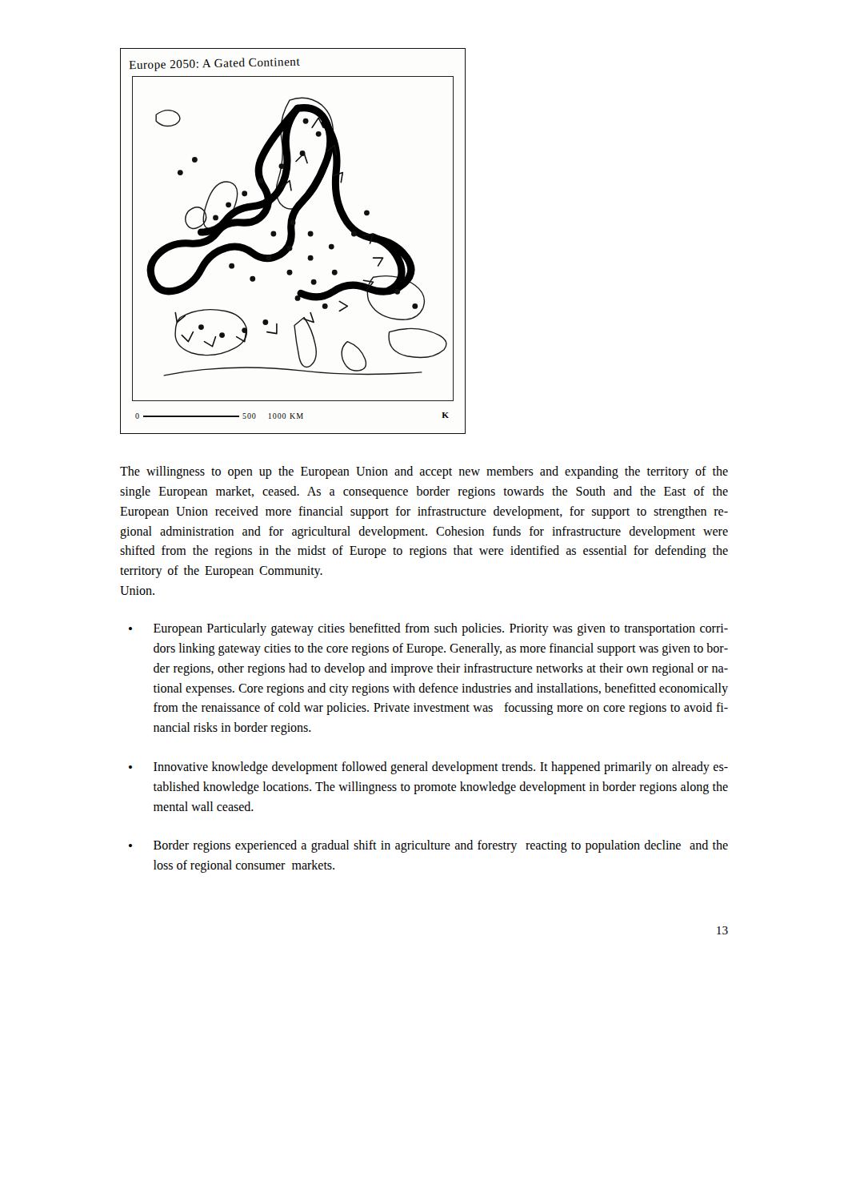Europe 2050: A Gated Continent
0 500 1000 KM
K
The willingness to open up the European Union and accept new members and expanding the territory of the single European market, ceased. As a consequence border regions towards the South and the East of the European Union received more financial support for infrastructure development, for support to strengthen regional administration and for agricultural development. Cohesion funds for infrastructure development were shifted from the regions in the midst of Europe to regions that were identified as essential for defending the territory of the European Community.
Union.
European Particularly gateway cities benefitted from such policies. Priority was given to transportation corridors linking gateway cities to the core regions of Europe. Generally, as more financial support was given to border regions, other regions had to develop and improve their infrastructure networks at their own regional or national expenses. Core regions and city regions with defence industries and installations, benefitted economically from the renaissance of cold war policies. Private investment was focussing more on core regions to avoid financial risks in border regions.
Innovative knowledge development followed general development trends. It happened primarily on already established knowledge locations. The willingness to promote knowledge development in border regions along the mental wall ceased.
Border regions experienced a gradual shift in agriculture and forestry reacting to population decline and the loss of regional consumer markets.
13